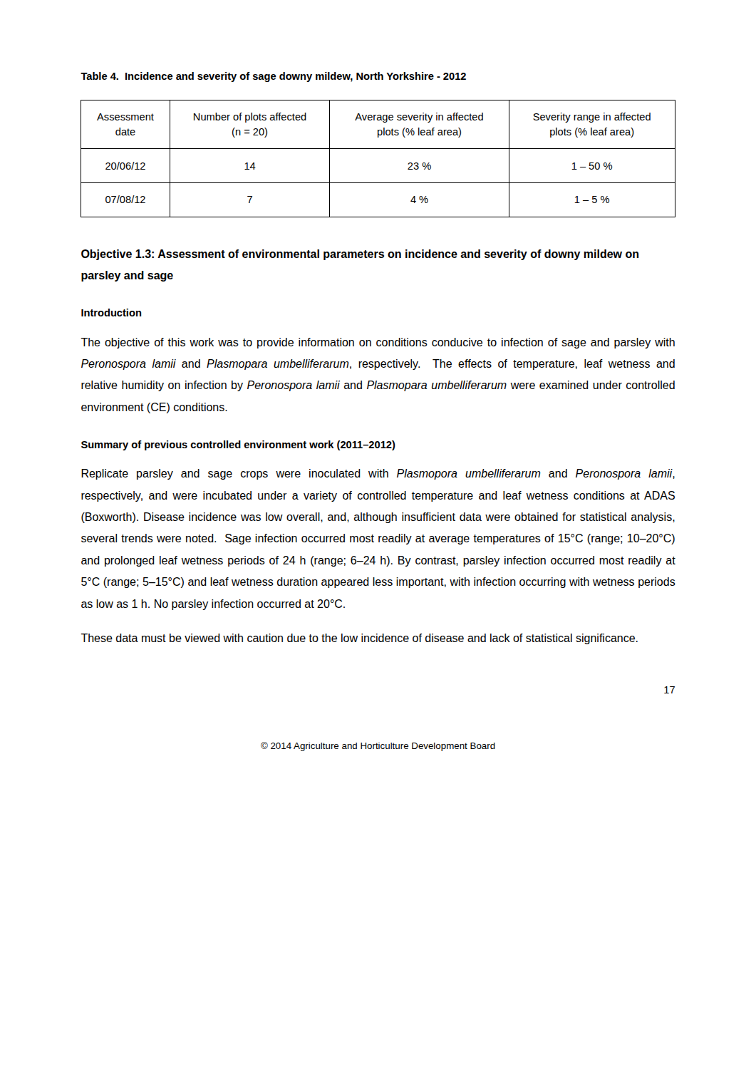Table 4. Incidence and severity of sage downy mildew, North Yorkshire - 2012
| Assessment date | Number of plots affected (n = 20) | Average severity in affected plots (% leaf area) | Severity range in affected plots (% leaf area) |
| --- | --- | --- | --- |
| 20/06/12 | 14 | 23 % | 1 – 50 % |
| 07/08/12 | 7 | 4 % | 1 – 5 % |
Objective 1.3: Assessment of environmental parameters on incidence and severity of downy mildew on parsley and sage
Introduction
The objective of this work was to provide information on conditions conducive to infection of sage and parsley with Peronospora lamii and Plasmopara umbelliferarum, respectively. The effects of temperature, leaf wetness and relative humidity on infection by Peronospora lamii and Plasmopara umbelliferarum were examined under controlled environment (CE) conditions.
Summary of previous controlled environment work (2011–2012)
Replicate parsley and sage crops were inoculated with Plasmopora umbelliferarum and Peronospora lamii, respectively, and were incubated under a variety of controlled temperature and leaf wetness conditions at ADAS (Boxworth). Disease incidence was low overall, and, although insufficient data were obtained for statistical analysis, several trends were noted. Sage infection occurred most readily at average temperatures of 15°C (range; 10–20°C) and prolonged leaf wetness periods of 24 h (range; 6–24 h). By contrast, parsley infection occurred most readily at 5°C (range; 5–15°C) and leaf wetness duration appeared less important, with infection occurring with wetness periods as low as 1 h. No parsley infection occurred at 20°C.
These data must be viewed with caution due to the low incidence of disease and lack of statistical significance.
17
© 2014 Agriculture and Horticulture Development Board